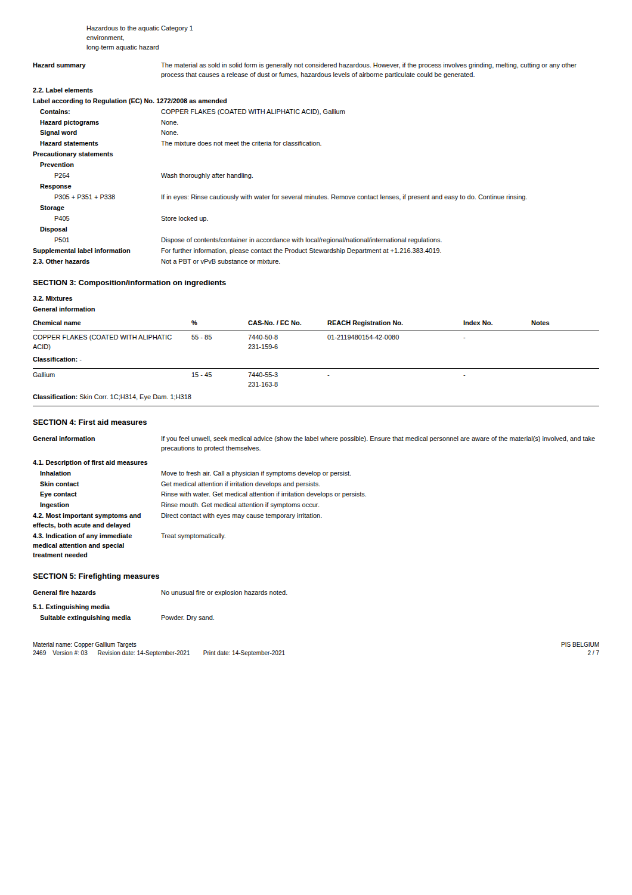Hazardous to the aquatic environment,
long-term aquatic hazard
Category 1
Hazard summary
The material as sold in solid form is generally not considered hazardous. However, if the process involves grinding, melting, cutting or any other process that causes a release of dust or fumes, hazardous levels of airborne particulate could be generated.
2.2. Label elements
Label according to Regulation (EC) No. 1272/2008 as amended
Contains:
COPPER FLAKES (COATED WITH ALIPHATIC ACID), Gallium
Hazard pictograms
None.
Signal word
None.
Hazard statements
The mixture does not meet the criteria for classification.
Precautionary statements
Prevention
P264
Wash thoroughly after handling.
Response
P305 + P351 + P338
If in eyes: Rinse cautiously with water for several minutes. Remove contact lenses, if present and easy to do. Continue rinsing.
Storage
P405
Store locked up.
Disposal
P501
Dispose of contents/container in accordance with local/regional/national/international regulations.
Supplemental label information
For further information, please contact the Product Stewardship Department at +1.216.383.4019.
2.3. Other hazards
Not a PBT or vPvB substance or mixture.
SECTION 3: Composition/information on ingredients
3.2. Mixtures
General information
| Chemical name | % | CAS-No. / EC No. | REACH Registration No. | Index No. | Notes |
| --- | --- | --- | --- | --- | --- |
| COPPER FLAKES (COATED WITH ALIPHATIC ACID) | 55 - 85 | 7440-50-8 231-159-6 | 01-2119480154-42-0080 | - | |
| Classification: - |
| Gallium | 15 - 45 | 7440-55-3 231-163-8 | - | - | |
| Classification: Skin Corr. 1C;H314, Eye Dam. 1;H318 |
SECTION 4: First aid measures
General information
If you feel unwell, seek medical advice (show the label where possible). Ensure that medical personnel are aware of the material(s) involved, and take precautions to protect themselves.
4.1. Description of first aid measures
Inhalation
Move to fresh air. Call a physician if symptoms develop or persist.
Skin contact
Get medical attention if irritation develops and persists.
Eye contact
Rinse with water. Get medical attention if irritation develops or persists.
Ingestion
Rinse mouth. Get medical attention if symptoms occur.
4.2. Most important symptoms and effects, both acute and delayed
Direct contact with eyes may cause temporary irritation.
4.3. Indication of any immediate medical attention and special treatment needed
Treat symptomatically.
SECTION 5: Firefighting measures
General fire hazards
No unusual fire or explosion hazards noted.
5.1. Extinguishing media
Suitable extinguishing media
Powder. Dry sand.
Material name: Copper Gallium Targets
2469 Version #: 03 Revision date: 14-September-2021 Print date: 14-September-2021
PIS BELGIUM
2 / 7